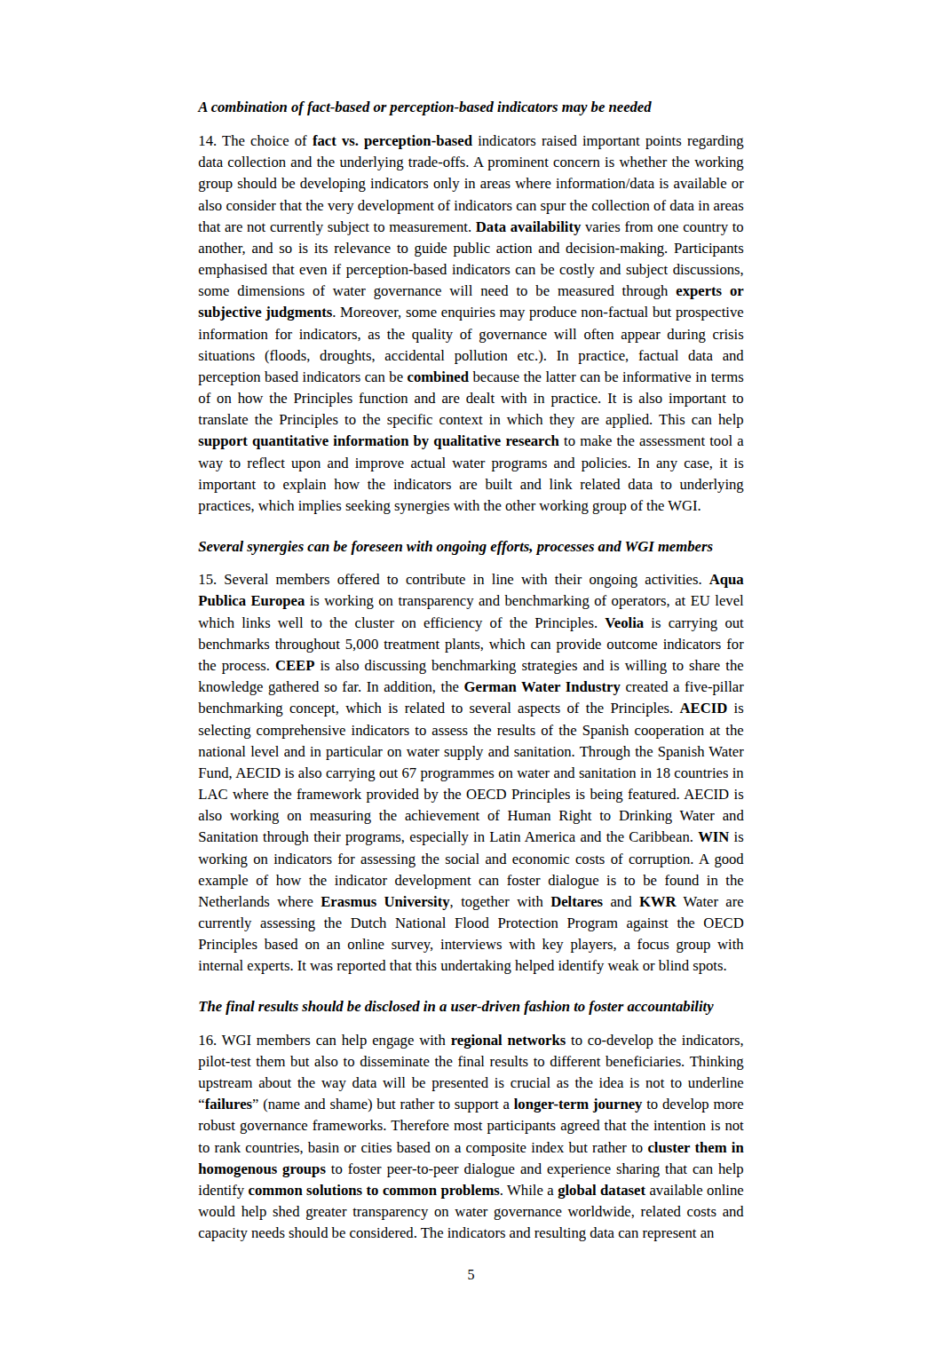A combination of fact-based or perception-based indicators may be needed
14. The choice of fact vs. perception-based indicators raised important points regarding data collection and the underlying trade-offs. A prominent concern is whether the working group should be developing indicators only in areas where information/data is available or also consider that the very development of indicators can spur the collection of data in areas that are not currently subject to measurement. Data availability varies from one country to another, and so is its relevance to guide public action and decision-making. Participants emphasised that even if perception-based indicators can be costly and subject discussions, some dimensions of water governance will need to be measured through experts or subjective judgments. Moreover, some enquiries may produce non-factual but prospective information for indicators, as the quality of governance will often appear during crisis situations (floods, droughts, accidental pollution etc.). In practice, factual data and perception based indicators can be combined because the latter can be informative in terms of on how the Principles function and are dealt with in practice. It is also important to translate the Principles to the specific context in which they are applied. This can help support quantitative information by qualitative research to make the assessment tool a way to reflect upon and improve actual water programs and policies. In any case, it is important to explain how the indicators are built and link related data to underlying practices, which implies seeking synergies with the other working group of the WGI.
Several synergies can be foreseen with ongoing efforts, processes and WGI members
15. Several members offered to contribute in line with their ongoing activities. Aqua Publica Europea is working on transparency and benchmarking of operators, at EU level which links well to the cluster on efficiency of the Principles. Veolia is carrying out benchmarks throughout 5,000 treatment plants, which can provide outcome indicators for the process. CEEP is also discussing benchmarking strategies and is willing to share the knowledge gathered so far. In addition, the German Water Industry created a five-pillar benchmarking concept, which is related to several aspects of the Principles. AECID is selecting comprehensive indicators to assess the results of the Spanish cooperation at the national level and in particular on water supply and sanitation. Through the Spanish Water Fund, AECID is also carrying out 67 programmes on water and sanitation in 18 countries in LAC where the framework provided by the OECD Principles is being featured. AECID is also working on measuring the achievement of Human Right to Drinking Water and Sanitation through their programs, especially in Latin America and the Caribbean. WIN is working on indicators for assessing the social and economic costs of corruption. A good example of how the indicator development can foster dialogue is to be found in the Netherlands where Erasmus University, together with Deltares and KWR Water are currently assessing the Dutch National Flood Protection Program against the OECD Principles based on an online survey, interviews with key players, a focus group with internal experts. It was reported that this undertaking helped identify weak or blind spots.
The final results should be disclosed in a user-driven fashion to foster accountability
16. WGI members can help engage with regional networks to co-develop the indicators, pilot-test them but also to disseminate the final results to different beneficiaries. Thinking upstream about the way data will be presented is crucial as the idea is not to underline “failures” (name and shame) but rather to support a longer-term journey to develop more robust governance frameworks. Therefore most participants agreed that the intention is not to rank countries, basin or cities based on a composite index but rather to cluster them in homogenous groups to foster peer-to-peer dialogue and experience sharing that can help identify common solutions to common problems. While a global dataset available online would help shed greater transparency on water governance worldwide, related costs and capacity needs should be considered. The indicators and resulting data can represent an
5